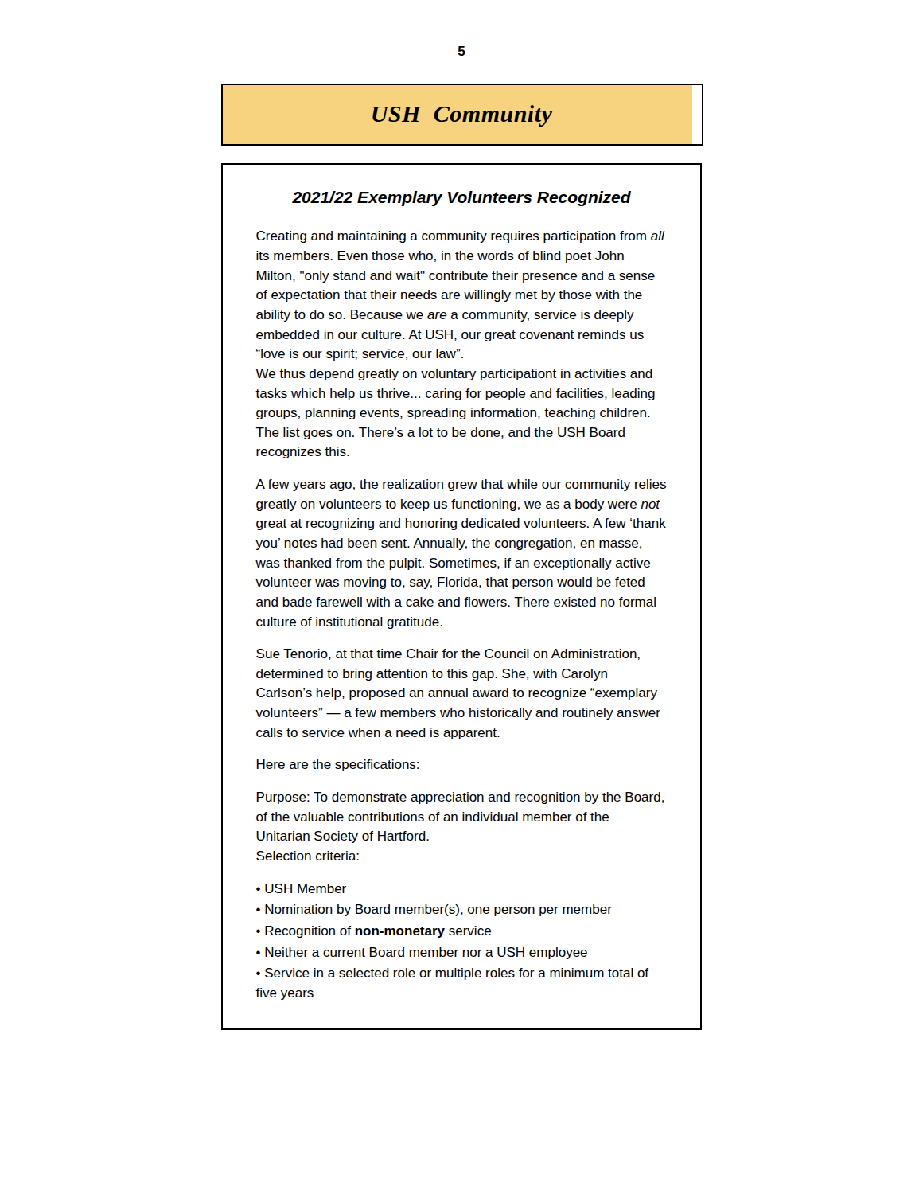5
USH Community
2021/22 Exemplary Volunteers Recognized
Creating and maintaining a community requires participation from all its members. Even those who, in the words of blind poet John Milton, "only stand and wait" contribute their presence and a sense of expectation that their needs are willingly met by those with the ability to do so. Because we are a community, service is deeply embedded in our culture. At USH, our great covenant reminds us “love is our spirit; service, our law”.
We thus depend greatly on voluntary participationt in activities and tasks which help us thrive... caring for people and facilities, leading groups, planning events, spreading information, teaching children. The list goes on. There’s a lot to be done, and the USH Board recognizes this.
A few years ago, the realization grew that while our community relies greatly on volunteers to keep us functioning, we as a body were not great at recognizing and honoring dedicated volunteers. A few ‘thank you’ notes had been sent. Annually, the congregation, en masse, was thanked from the pulpit. Sometimes, if an exceptionally active volunteer was moving to, say, Florida, that person would be feted and bade farewell with a cake and flowers. There existed no formal culture of institutional gratitude.
Sue Tenorio, at that time Chair for the Council on Administration, determined to bring attention to this gap. She, with Carolyn Carlson’s help, proposed an annual award to recognize “exemplary volunteers” — a few members who historically and routinely answer calls to service when a need is apparent.
Here are the specifications:
Purpose: To demonstrate appreciation and recognition by the Board, of the valuable contributions of an individual member of the Unitarian Society of Hartford.
Selection criteria:
USH Member
Nomination by Board member(s), one person per member
Recognition of non-monetary service
Neither a current Board member nor a USH employee
Service in a selected role or multiple roles for a minimum total of five years